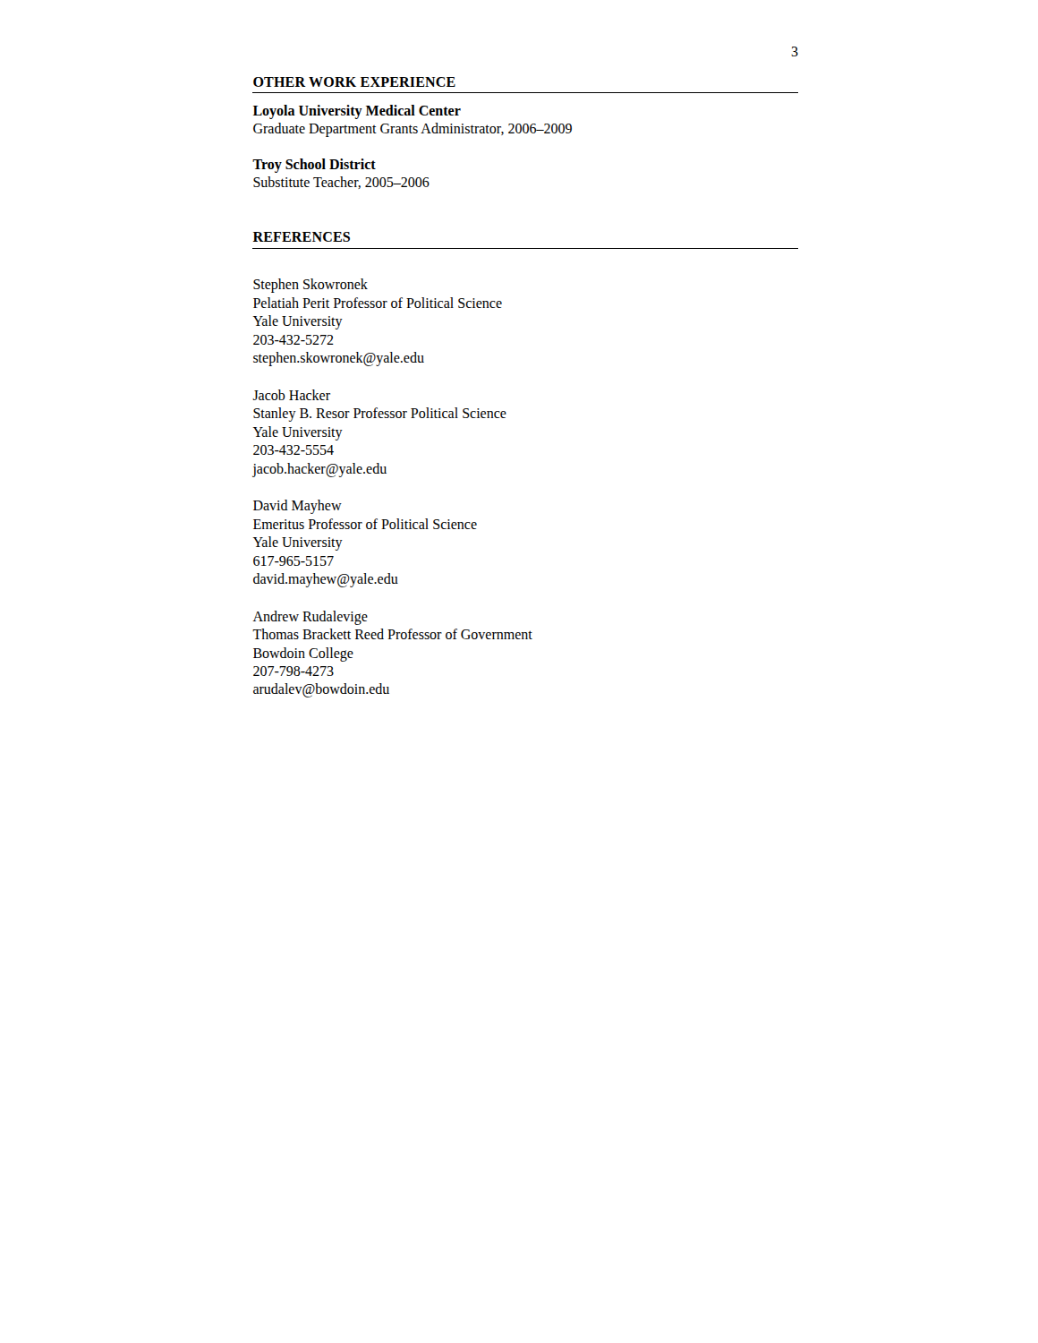3
Other Work Experience
Loyola University Medical Center
Graduate Department Grants Administrator, 2006–2009
Troy School District
Substitute Teacher, 2005–2006
References
Stephen Skowronek
Pelatiah Perit Professor of Political Science
Yale University
203-432-5272
stephen.skowronek@yale.edu
Jacob Hacker
Stanley B. Resor Professor Political Science
Yale University
203-432-5554
jacob.hacker@yale.edu
David Mayhew
Emeritus Professor of Political Science
Yale University
617-965-5157
david.mayhew@yale.edu
Andrew Rudalevige
Thomas Brackett Reed Professor of Government
Bowdoin College
207-798-4273
arudalev@bowdoin.edu